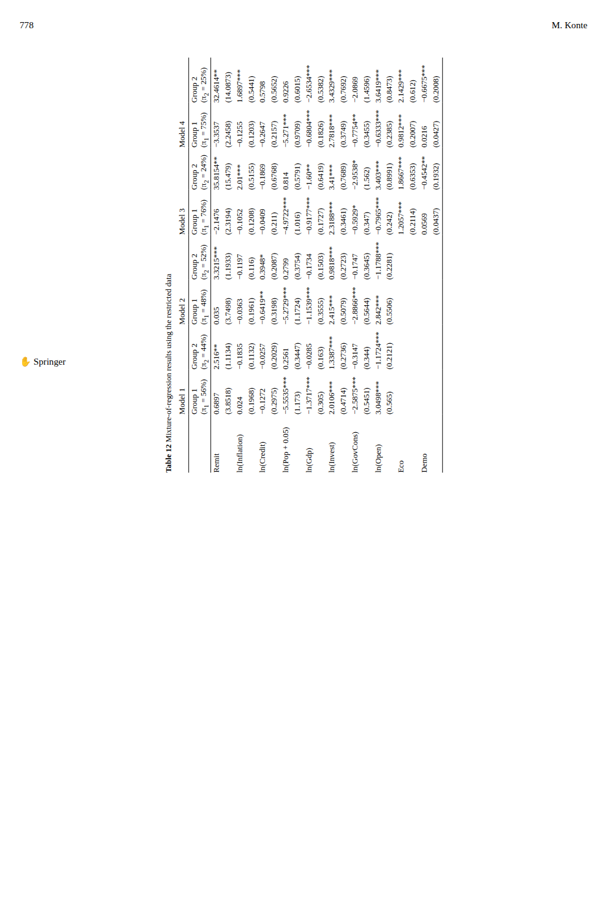778 M. Konte
Table 12 Mixture-of-regression results using the restricted data
| | Model 1 | Model 2 | Model 3 | Model 4 |
| --- | --- | --- | --- | --- |
| | Group 1 (π 1 = 56%) | Group 2 (π 2 = 44%) | Group 1 (π 1 = 48%) | Group 2 (π 2 = 52%) | Group 1 (π 1 = 76%) | Group 2 (π 2 = 24%) | Group 1 (π 1 = 75%) | Group 2 (π 2 = 25%) |
| Remit | 0.6897 | 2.516** | 0.035 | 3.3215*** | −2.1476 | 35.8154** | −3.3537 | 32.4614** |
| | (3.8518) | (1.1134) | (3.7498) | (1.1933) | (2.3194) | (15.479) | (2.2458) | (14.0873) |
| ln(Inflation) | 0.024 | −0.1835 | −0.0363 | −0.1197 | −0.1052 | 2.01*** | −0.1255 | 1.6897*** |
| | (0.1968) | (0.1132) | (0.1961) | (0.116) | (0.1208) | (0.5155) | (0.1203) | (0.5441) |
| ln(Credit) | −0.1272 | −0.0257 | −0.6419** | 0.3948* | −0.0409 | −0.1869 | −0.2647 | 0.5798 |
| | (0.2975) | (0.2029) | (0.3198) | (0.2087) | (0.211) | (0.6768) | (0.2157) | (0.5652) |
| ln(Pop + 0.05) | −5.5535*** | 0.2561 | −5.2729*** | 0.2799 | −4.9722*** | 0.814 | −5.271*** | 0.9226 |
| | (1.173) | (0.3447) | (1.1724) | (0.3754) | (1.016) | (0.5791) | (0.9709) | (0.6015) |
| ln(Gdp) | −1.3717*** | −0.0285 | −1.1539*** | −0.1734 | −0.9177*** | −1.60** | −0.6804*** | −2.6534*** |
| | (0.305) | (0.163) | (0.3555) | (0.1503) | (0.1727) | (0.6419) | (0.1826) | (0.5382) |
| ln(Invest) | 2.0106*** | 1.3387*** | 2.415*** | 0.9818*** | 2.3188*** | 3.41*** | 2.7818*** | 3.4329*** |
| | (0.4714) | (0.2736) | (0.5079) | (0.2723) | (0.3461) | (0.7689) | (0.3749) | (0.7692) |
| ln(GovCons) | −2.5875*** | −0.3147 | −2.8866*** | −0.1747 | −0.5929* | −2.9538* | −0.7754** | −2.0869 |
| | (0.5451) | (0.344) | (0.5644) | (0.3645) | (0.347) | (1.562) | (0.3455) | (1.4596) |
| ln(Open) | 3.0498*** | −1.1724*** | 2.842*** | −1.1788*** | −0.7965*** | 3.403*** | −0.6333*** | 3.6419*** |
| | (0.565) | (0.2121) | (0.5506) | (0.2281) | (0.242) | (0.8991) | (0.2385) | (0.8473) |
| Eco | | | | | 1.2057*** | 1.8667*** | 0.9812*** | 2.1429*** |
| | | | | | (0.2114) | (0.6353) | (0.2007) | (0.612) |
| Demo | | | | | 0.0569 | −0.4542** | 0.0216 | −0.6675*** |
| | | | | | (0.0437) | (0.1932) | (0.0427) | (0.2008) |
✋ Springer